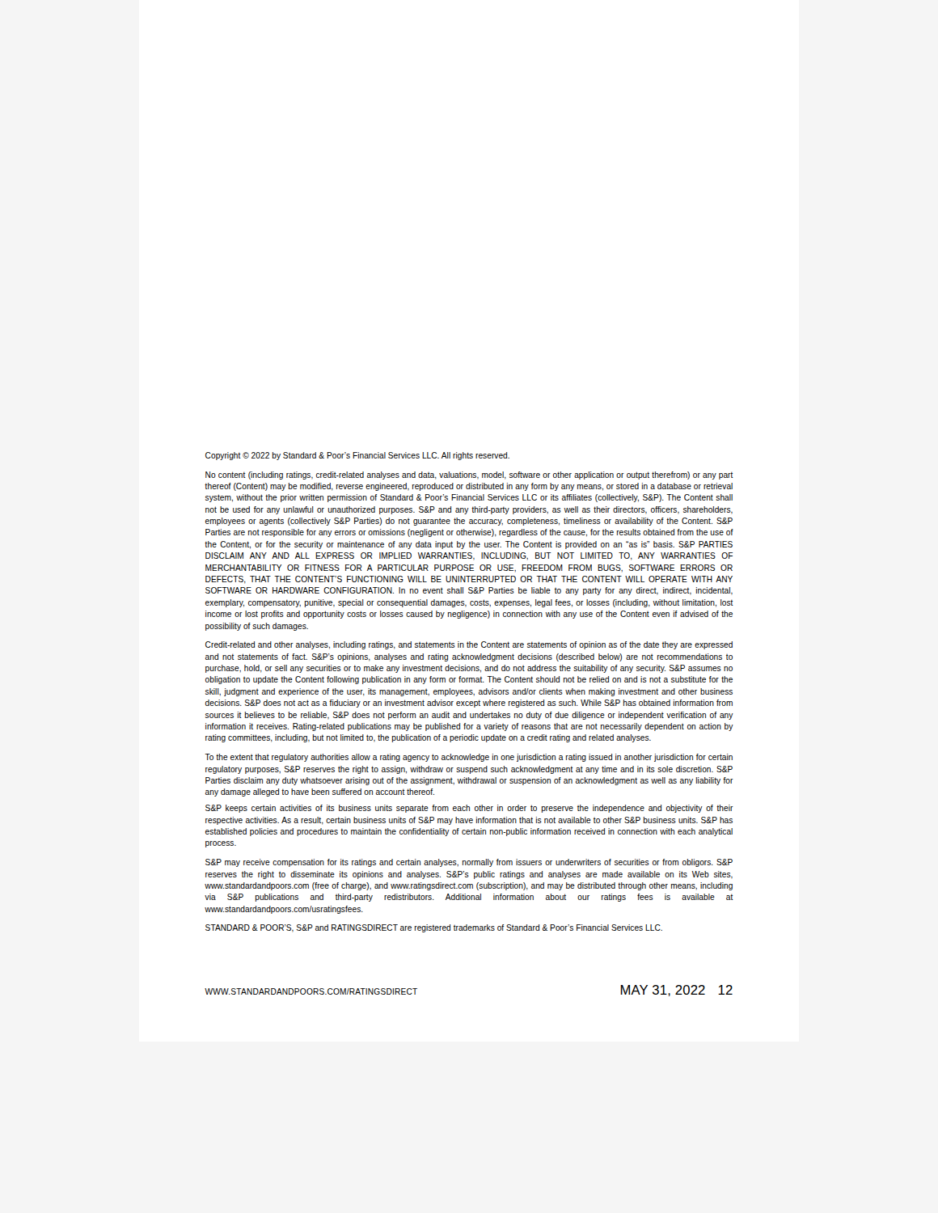Copyright © 2022 by Standard & Poor’s Financial Services LLC. All rights reserved.
No content (including ratings, credit-related analyses and data, valuations, model, software or other application or output therefrom) or any part thereof (Content) may be modified, reverse engineered, reproduced or distributed in any form by any means, or stored in a database or retrieval system, without the prior written permission of Standard & Poor’s Financial Services LLC or its affiliates (collectively, S&P). The Content shall not be used for any unlawful or unauthorized purposes. S&P and any third-party providers, as well as their directors, officers, shareholders, employees or agents (collectively S&P Parties) do not guarantee the accuracy, completeness, timeliness or availability of the Content. S&P Parties are not responsible for any errors or omissions (negligent or otherwise), regardless of the cause, for the results obtained from the use of the Content, or for the security or maintenance of any data input by the user. The Content is provided on an “as is” basis. S&P PARTIES DISCLAIM ANY AND ALL EXPRESS OR IMPLIED WARRANTIES, INCLUDING, BUT NOT LIMITED TO, ANY WARRANTIES OF MERCHANTABILITY OR FITNESS FOR A PARTICULAR PURPOSE OR USE, FREEDOM FROM BUGS, SOFTWARE ERRORS OR DEFECTS, THAT THE CONTENT’S FUNCTIONING WILL BE UNINTERRUPTED OR THAT THE CONTENT WILL OPERATE WITH ANY SOFTWARE OR HARDWARE CONFIGURATION. In no event shall S&P Parties be liable to any party for any direct, indirect, incidental, exemplary, compensatory, punitive, special or consequential damages, costs, expenses, legal fees, or losses (including, without limitation, lost income or lost profits and opportunity costs or losses caused by negligence) in connection with any use of the Content even if advised of the possibility of such damages.
Credit-related and other analyses, including ratings, and statements in the Content are statements of opinion as of the date they are expressed and not statements of fact. S&P’s opinions, analyses and rating acknowledgment decisions (described below) are not recommendations to purchase, hold, or sell any securities or to make any investment decisions, and do not address the suitability of any security. S&P assumes no obligation to update the Content following publication in any form or format. The Content should not be relied on and is not a substitute for the skill, judgment and experience of the user, its management, employees, advisors and/or clients when making investment and other business decisions. S&P does not act as a fiduciary or an investment advisor except where registered as such. While S&P has obtained information from sources it believes to be reliable, S&P does not perform an audit and undertakes no duty of due diligence or independent verification of any information it receives. Rating-related publications may be published for a variety of reasons that are not necessarily dependent on action by rating committees, including, but not limited to, the publication of a periodic update on a credit rating and related analyses.
To the extent that regulatory authorities allow a rating agency to acknowledge in one jurisdiction a rating issued in another jurisdiction for certain regulatory purposes, S&P reserves the right to assign, withdraw or suspend such acknowledgment at any time and in its sole discretion. S&P Parties disclaim any duty whatsoever arising out of the assignment, withdrawal or suspension of an acknowledgment as well as any liability for any damage alleged to have been suffered on account thereof.
S&P keeps certain activities of its business units separate from each other in order to preserve the independence and objectivity of their respective activities. As a result, certain business units of S&P may have information that is not available to other S&P business units. S&P has established policies and procedures to maintain the confidentiality of certain non-public information received in connection with each analytical process.
S&P may receive compensation for its ratings and certain analyses, normally from issuers or underwriters of securities or from obligors. S&P reserves the right to disseminate its opinions and analyses. S&P’s public ratings and analyses are made available on its Web sites, www.standardandpoors.com (free of charge), and www.ratingsdirect.com (subscription), and may be distributed through other means, including via S&P publications and third-party redistributors. Additional information about our ratings fees is available at www.standardandpoors.com/usratingsfees.
STANDARD & POOR’S, S&P and RATINGSDIRECT are registered trademarks of Standard & Poor’s Financial Services LLC.
WWW.STANDARDANDPOORS.COM/RATINGSDIRECT MAY 31, 202212